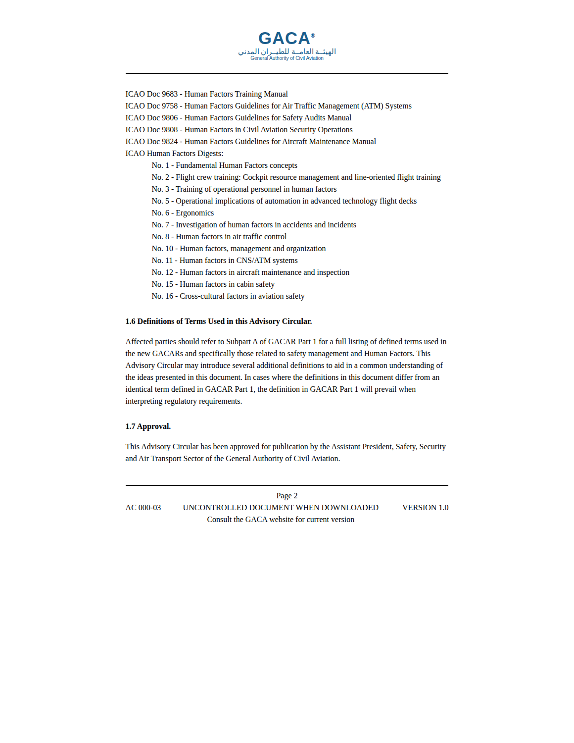GACA®
الهيئــة العامــة للطيــران المدني
General Authority of Civil Aviation
ICAO Doc 9683 - Human Factors Training Manual
ICAO Doc 9758 - Human Factors Guidelines for Air Traffic Management (ATM) Systems
ICAO Doc 9806 - Human Factors Guidelines for Safety Audits Manual
ICAO Doc 9808 - Human Factors in Civil Aviation Security Operations
ICAO Doc 9824 - Human Factors Guidelines for Aircraft Maintenance Manual
ICAO Human Factors Digests:
No. 1 - Fundamental Human Factors concepts
No. 2 - Flight crew training: Cockpit resource management and line-oriented flight training
No. 3 - Training of operational personnel in human factors
No. 5 - Operational implications of automation in advanced technology flight decks
No. 6 - Ergonomics
No. 7 - Investigation of human factors in accidents and incidents
No. 8 - Human factors in air traffic control
No. 10 - Human factors, management and organization
No. 11 - Human factors in CNS/ATM systems
No. 12 - Human factors in aircraft maintenance and inspection
No. 15 - Human factors in cabin safety
No. 16 - Cross-cultural factors in aviation safety
1.6 Definitions of Terms Used in this Advisory Circular.
Affected parties should refer to Subpart A of GACAR Part 1 for a full listing of defined terms used in the new GACARs and specifically those related to safety management and Human Factors. This Advisory Circular may introduce several additional definitions to aid in a common understanding of the ideas presented in this document. In cases where the definitions in this document differ from an identical term defined in GACAR Part 1, the definition in GACAR Part 1 will prevail when interpreting regulatory requirements.
1.7 Approval.
This Advisory Circular has been approved for publication by the Assistant President, Safety, Security and Air Transport Sector of the General Authority of Civil Aviation.
Page 2
| AC 000-03 | UNCONTROLLED DOCUMENT WHEN DOWNLOADED | VERSION 1.0 |
| | Consult the GACA website for current version | |